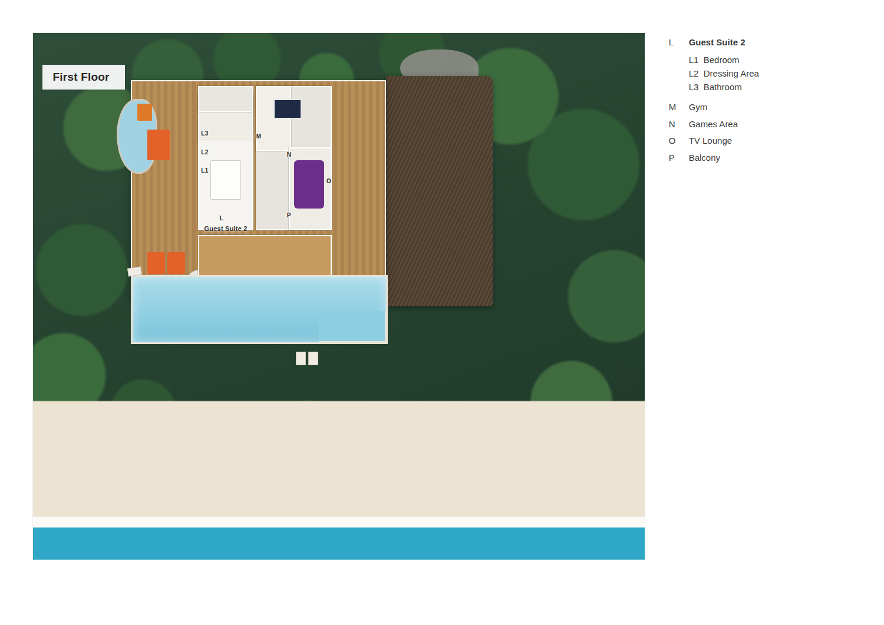First Floor
L3 L2 L1 M N O P L Guest Suite 2
L
Guest Suite 2
L1 Bedroom
L2 Dressing Area
L3 Bathroom
M
Gym
N
Games Area
O
TV Lounge
P
Balcony